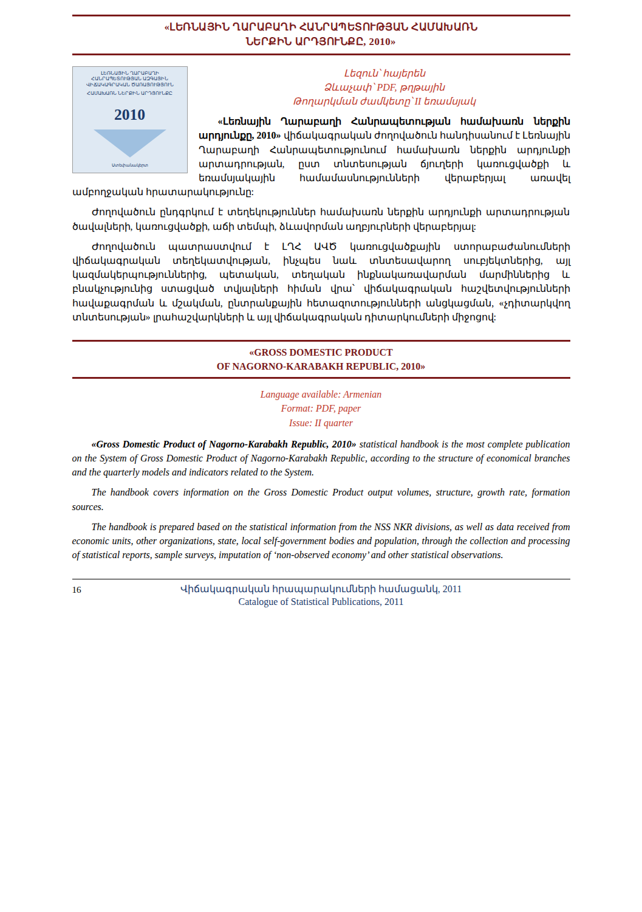«ԼԵՌՆԱՅԻՆ ՂԱՐԱԲԱՂԻ ՀԱՆՐԱՊԵՏՈՒԹՅԱՆ ՀԱՄԱԽԱՌՆ
ՆԵՐՔԻՆ ԱՐԴՅՈՒՆՔԸ, 2010»
ԼԵՌՆԱՅԻՆ ՂԱՐԱԲԱՂԻ ՀԱՆՐԱՊԵՏՈՒԹՅԱՆ ԱԶԳԱՅԻՆ ՎԻՃԱԿԱԳՐԱԿԱՆ ԾԱՌԱՅՈՒԹՅՈՒՆ
ՀԱՄԱԽԱՌՆ ՆԵՐՔԻՆ ԱՐԴՅՈՒՆՔԸ
2010
Ստեփանակերտ
Լեզուն՝ հայերեն Ձևաչափ՝ PDF, թղթային Թողարկման ժամկետը՝ II եռամսյակ
«Լեռնային Ղարաբաղի Հանրապետության համախառն ներքին արդյունքը, 2010» վիճակագրական ժողովածուն հանդիսանում է Լեռնային Ղարաբաղի Հանրապետությունում համախառն ներքին արդյունքի արտադրության, ըստ տնտեսության ճյուղերի կառուցվածքի և եռամսյակային համամասնությունների վերաբերյալ առավել ամբողջական հրատարակությունը:
Ժողովածուն ընդգրկում է տեղեկություններ համախառն ներքին արդյունքի արտադրության ծավալների, կառուցվածքի, աճի տեմպի, ձևավորման աղբյուրների վերաբերյալ:
Ժողովածուն պատրաստվում է ԼՂՀ ԱՎԾ կառուցվածքային ստորաբաժանումների վիճակագրական տեղեկատվության, ինչպես նաև տնտեսավարող սուբյեկտներից, այլ կազմակերպություններից, պետական, տեղական ինքնակառավարման մարմիններից և բնակչությունից ստացված տվյալների հիման վրա՝ վիճակագրական հաշվետվությունների հավաքագրման և մշակման, ընտրանքային հետազոտությունների անցկացման, «չդիտարկվող տնտեսության» լրահաշվարկների և այլ վիճակագրական դիտարկումների միջոցով:
«GROSS DOMESTIC PRODUCT
OF NAGORNO-KARABAKH REPUBLIC, 2010»
Language available: Armenian Format: PDF, paper Issue: II quarter
«Gross Domestic Product of Nagorno-Karabakh Republic, 2010» statistical handbook is the most complete publication on the System of Gross Domestic Product of Nagorno-Karabakh Republic, according to the structure of economical branches and the quarterly models and indicators related to the System.
The handbook covers information on the Gross Domestic Product output volumes, structure, growth rate, formation sources.
The handbook is prepared based on the statistical information from the NSS NKR divisions, as well as data received from economic units, other organizations, state, local self-government bodies and population, through the collection and processing of statistical reports, sample surveys, imputation of ‘non-observed economy’ and other statistical observations.
16
Վիճակագրական հրապարակումների համացանկ, 2011
Catalogue of Statistical Publications, 2011